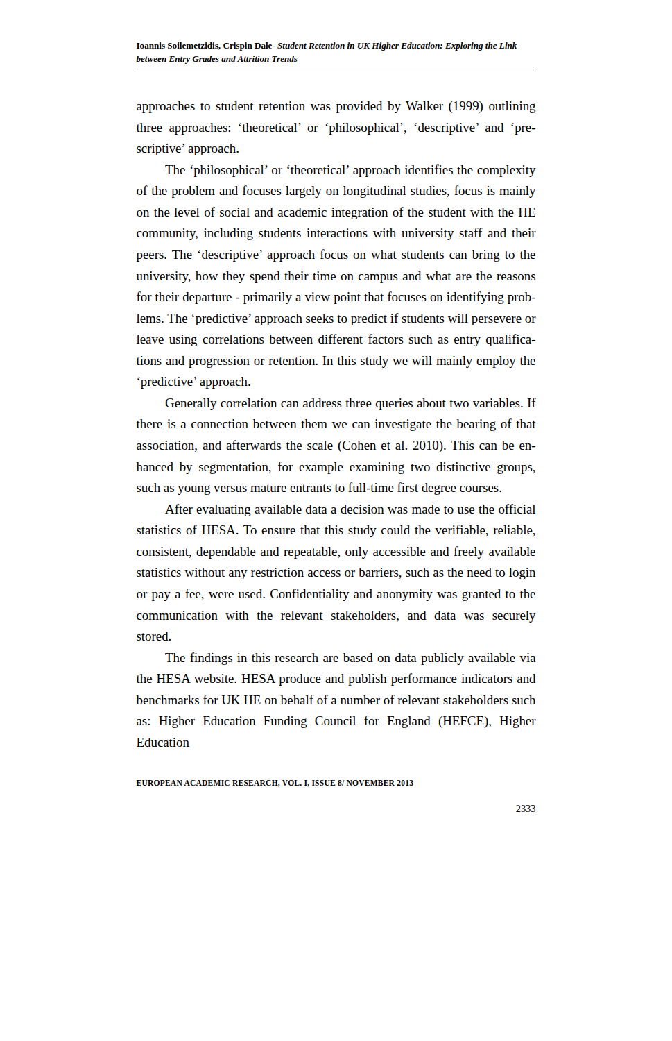Ioannis Soilemetzidis, Crispin Dale- Student Retention in UK Higher Education: Exploring the Link between Entry Grades and Attrition Trends
approaches to student retention was provided by Walker (1999) outlining three approaches: ‘theoretical’ or ‘philosophical’, ‘descriptive’ and ‘prescriptive’ approach.
The ‘philosophical’ or ‘theoretical’ approach identifies the complexity of the problem and focuses largely on longitudinal studies, focus is mainly on the level of social and academic integration of the student with the HE community, including students interactions with university staff and their peers. The ‘descriptive’ approach focus on what students can bring to the university, how they spend their time on campus and what are the reasons for their departure - primarily a view point that focuses on identifying problems. The ‘predictive’ approach seeks to predict if students will persevere or leave using correlations between different factors such as entry qualifications and progression or retention. In this study we will mainly employ the ‘predictive’ approach.
Generally correlation can address three queries about two variables. If there is a connection between them we can investigate the bearing of that association, and afterwards the scale (Cohen et al. 2010). This can be enhanced by segmentation, for example examining two distinctive groups, such as young versus mature entrants to full-time first degree courses.
After evaluating available data a decision was made to use the official statistics of HESA. To ensure that this study could the verifiable, reliable, consistent, dependable and repeatable, only accessible and freely available statistics without any restriction access or barriers, such as the need to login or pay a fee, were used. Confidentiality and anonymity was granted to the communication with the relevant stakeholders, and data was securely stored.
The findings in this research are based on data publicly available via the HESA website. HESA produce and publish performance indicators and benchmarks for UK HE on behalf of a number of relevant stakeholders such as: Higher Education Funding Council for England (HEFCE), Higher Education
EUROPEAN ACADEMIC RESEARCH, VOL. I, ISSUE 8/ NOVEMBER 2013
2333